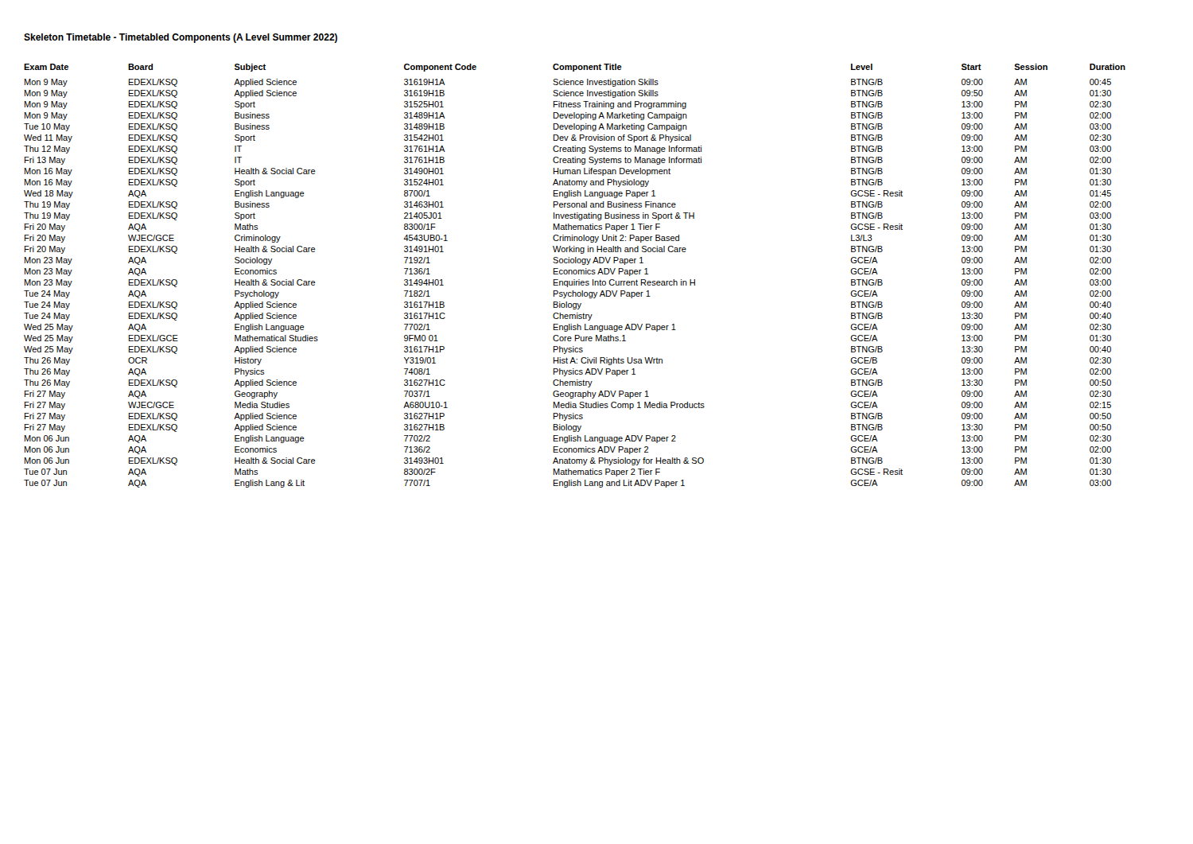Skeleton Timetable - Timetabled Components (A Level Summer 2022)
| Exam Date | Board | Subject | Component Code | Component Title | Level | Start | Session | Duration |
| --- | --- | --- | --- | --- | --- | --- | --- | --- |
| Mon 9 May | EDEXL/KSQ | Applied Science | 31619H1A | Science Investigation Skills | BTNG/B | 09:00 | AM | 00:45 |
| Mon 9 May | EDEXL/KSQ | Applied Science | 31619H1B | Science Investigation Skills | BTNG/B | 09:50 | AM | 01:30 |
| Mon 9 May | EDEXL/KSQ | Sport | 31525H01 | Fitness Training and Programming | BTNG/B | 13:00 | PM | 02:30 |
| Mon 9 May | EDEXL/KSQ | Business | 31489H1A | Developing A Marketing Campaign | BTNG/B | 13:00 | PM | 02:00 |
| Tue 10 May | EDEXL/KSQ | Business | 31489H1B | Developing A Marketing Campaign | BTNG/B | 09:00 | AM | 03:00 |
| Wed 11 May | EDEXL/KSQ | Sport | 31542H01 | Dev & Provision of Sport & Physical | BTNG/B | 09:00 | AM | 02:30 |
| Thu 12 May | EDEXL/KSQ | IT | 31761H1A | Creating Systems to Manage Informati | BTNG/B | 13:00 | PM | 03:00 |
| Fri 13 May | EDEXL/KSQ | IT | 31761H1B | Creating Systems to Manage Informati | BTNG/B | 09:00 | AM | 02:00 |
| Mon 16 May | EDEXL/KSQ | Health & Social Care | 31490H01 | Human Lifespan Development | BTNG/B | 09:00 | AM | 01:30 |
| Mon 16 May | EDEXL/KSQ | Sport | 31524H01 | Anatomy and Physiology | BTNG/B | 13:00 | PM | 01:30 |
| Wed 18 May | AQA | English Language | 8700/1 | English Language Paper 1 | GCSE - Resit | 09:00 | AM | 01:45 |
| Thu 19 May | EDEXL/KSQ | Business | 31463H01 | Personal and Business Finance | BTNG/B | 09:00 | AM | 02:00 |
| Thu 19 May | EDEXL/KSQ | Sport | 21405J01 | Investigating Business in Sport & TH | BTNG/B | 13:00 | PM | 03:00 |
| Fri 20 May | AQA | Maths | 8300/1F | Mathematics Paper 1 Tier F | GCSE - Resit | 09:00 | AM | 01:30 |
| Fri 20 May | WJEC/GCE | Criminology | 4543UB0-1 | Criminology Unit 2: Paper Based | L3/L3 | 09:00 | AM | 01:30 |
| Fri 20 May | EDEXL/KSQ | Health & Social Care | 31491H01 | Working in Health and Social Care | BTNG/B | 13:00 | PM | 01:30 |
| Mon 23 May | AQA | Sociology | 7192/1 | Sociology ADV Paper 1 | GCE/A | 09:00 | AM | 02:00 |
| Mon 23 May | AQA | Economics | 7136/1 | Economics ADV Paper 1 | GCE/A | 13:00 | PM | 02:00 |
| Mon 23 May | EDEXL/KSQ | Health & Social Care | 31494H01 | Enquiries Into Current Research in H | BTNG/B | 09:00 | AM | 03:00 |
| Tue 24 May | AQA | Psychology | 7182/1 | Psychology ADV Paper 1 | GCE/A | 09:00 | AM | 02:00 |
| Tue 24 May | EDEXL/KSQ | Applied Science | 31617H1B | Biology | BTNG/B | 09:00 | AM | 00:40 |
| Tue 24 May | EDEXL/KSQ | Applied Science | 31617H1C | Chemistry | BTNG/B | 13:30 | PM | 00:40 |
| Wed 25 May | AQA | English Language | 7702/1 | English Language ADV Paper 1 | GCE/A | 09:00 | AM | 02:30 |
| Wed 25 May | EDEXL/GCE | Mathematical Studies | 9FM0 01 | Core Pure Maths.1 | GCE/A | 13:00 | PM | 01:30 |
| Wed 25 May | EDEXL/KSQ | Applied Science | 31617H1P | Physics | BTNG/B | 13:30 | PM | 00:40 |
| Thu 26 May | OCR | History | Y319/01 | Hist A: Civil Rights Usa Wrtn | GCE/B | 09:00 | AM | 02:30 |
| Thu 26 May | AQA | Physics | 7408/1 | Physics ADV Paper 1 | GCE/A | 13:00 | PM | 02:00 |
| Thu 26 May | EDEXL/KSQ | Applied Science | 31627H1C | Chemistry | BTNG/B | 13:30 | PM | 00:50 |
| Fri 27 May | AQA | Geography | 7037/1 | Geography ADV Paper 1 | GCE/A | 09:00 | AM | 02:30 |
| Fri 27 May | WJEC/GCE | Media Studies | A680U10-1 | Media Studies Comp 1 Media Products | GCE/A | 09:00 | AM | 02:15 |
| Fri 27 May | EDEXL/KSQ | Applied Science | 31627H1P | Physics | BTNG/B | 09:00 | AM | 00:50 |
| Fri 27 May | EDEXL/KSQ | Applied Science | 31627H1B | Biology | BTNG/B | 13:30 | PM | 00:50 |
| Mon 06 Jun | AQA | English Language | 7702/2 | English Language ADV Paper 2 | GCE/A | 13:00 | PM | 02:30 |
| Mon 06 Jun | AQA | Economics | 7136/2 | Economics ADV Paper 2 | GCE/A | 13:00 | PM | 02:00 |
| Mon 06 Jun | EDEXL/KSQ | Health & Social Care | 31493H01 | Anatomy & Physiology for Health & SO | BTNG/B | 13:00 | PM | 01:30 |
| Tue 07 Jun | AQA | Maths | 8300/2F | Mathematics Paper 2 Tier F | GCSE - Resit | 09:00 | AM | 01:30 |
| Tue 07 Jun | AQA | English Lang & Lit | 7707/1 | English Lang and Lit ADV Paper 1 | GCE/A | 09:00 | AM | 03:00 |